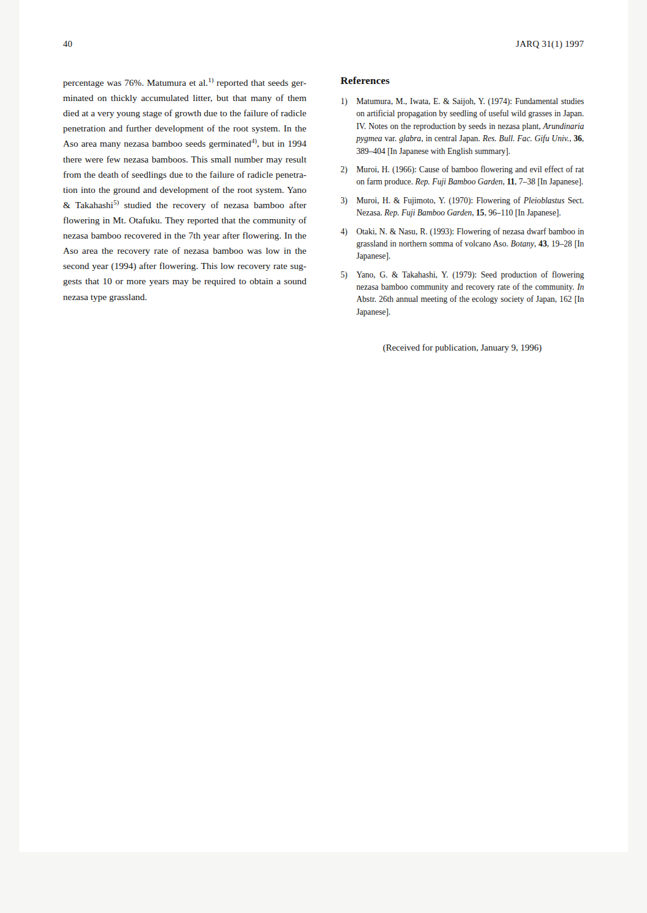40
JARQ 31(1) 1997
percentage was 76%. Matumura et al.1) reported that seeds germinated on thickly accumulated litter, but that many of them died at a very young stage of growth due to the failure of radicle penetration and further development of the root system. In the Aso area many nezasa bamboo seeds germinated4), but in 1994 there were few nezasa bamboos. This small number may result from the death of seedlings due to the failure of radicle penetration into the ground and development of the root system. Yano & Takahashi5) studied the recovery of nezasa bamboo after flowering in Mt. Otafuku. They reported that the community of nezasa bamboo recovered in the 7th year after flowering. In the Aso area the recovery rate of nezasa bamboo was low in the second year (1994) after flowering. This low recovery rate suggests that 10 or more years may be required to obtain a sound nezasa type grassland.
References
1) Matumura, M., Iwata, E. & Saijoh, Y. (1974): Fundamental studies on artificial propagation by seedling of useful wild grasses in Japan. IV. Notes on the reproduction by seeds in nezasa plant, Arundinaria pygmea var. glabra, in central Japan. Res. Bull. Fac. Gifu Univ., 36, 389–404 [In Japanese with English summary].
2) Muroi, H. (1966): Cause of bamboo flowering and evil effect of rat on farm produce. Rep. Fuji Bamboo Garden, 11, 7–38 [In Japanese].
3) Muroi, H. & Fujimoto, Y. (1970): Flowering of Pleioblastus Sect. Nezasa. Rep. Fuji Bamboo Garden, 15, 96–110 [In Japanese].
4) Otaki, N. & Nasu, R. (1993): Flowering of nezasa dwarf bamboo in grassland in northern somma of volcano Aso. Botany, 43, 19–28 [In Japanese].
5) Yano, G. & Takahashi, Y. (1979): Seed production of flowering nezasa bamboo community and recovery rate of the community. In Abstr. 26th annual meeting of the ecology society of Japan, 162 [In Japanese].
(Received for publication, January 9, 1996)